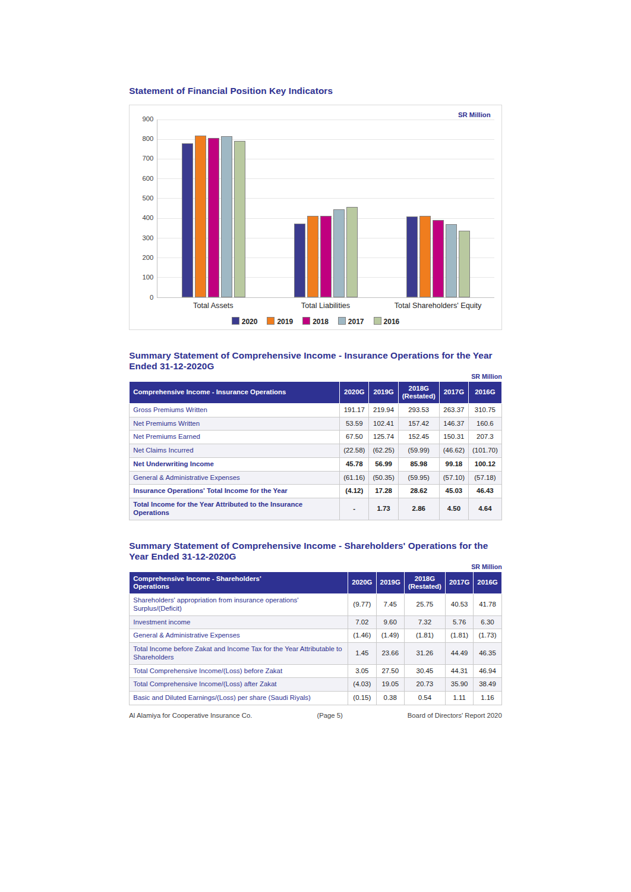Statement of Financial Position Key Indicators
SR Million
900 800 700 600 500 400 300 200 100 0
Total Assets
Total Liabilities
Total Shareholders' Equity
2020
2019
2018
2017
2016
Summary Statement of Comprehensive Income - Insurance Operations for the Year Ended 31-12-2020G
SR Million
| Comprehensive Income - Insurance Operations | 2020G | 2019G | 2018G (Restated) | 2017G | 2016G |
| --- | --- | --- | --- | --- | --- |
| Gross Premiums Written | 191.17 | 219.94 | 293.53 | 263.37 | 310.75 |
| Net Premiums Written | 53.59 | 102.41 | 157.42 | 146.37 | 160.6 |
| Net Premiums Earned | 67.50 | 125.74 | 152.45 | 150.31 | 207.3 |
| Net Claims Incurred | (22.58) | (62.25) | (59.99) | (46.62) | (101.70) |
| Net Underwriting Income | 45.78 | 56.99 | 85.98 | 99.18 | 100.12 |
| General & Administrative Expenses | (61.16) | (50.35) | (59.95) | (57.10) | (57.18) |
| Insurance Operations' Total Income for the Year | (4.12) | 17.28 | 28.62 | 45.03 | 46.43 |
| Total Income for the Year Attributed to the Insurance Operations | - | 1.73 | 2.86 | 4.50 | 4.64 |
Summary Statement of Comprehensive Income - Shareholders' Operations for the Year Ended 31-12-2020G
SR Million
| Comprehensive Income - Shareholders' Operations | 2020G | 2019G | 2018G (Restated) | 2017G | 2016G |
| --- | --- | --- | --- | --- | --- |
| Shareholders' appropriation from insurance operations' Surplus/(Deficit) | (9.77) | 7.45 | 25.75 | 40.53 | 41.78 |
| Investment income | 7.02 | 9.60 | 7.32 | 5.76 | 6.30 |
| General & Administrative Expenses | (1.46) | (1.49) | (1.81) | (1.81) | (1.73) |
| Total Income before Zakat and Income Tax for the Year Attributable to Shareholders | 1.45 | 23.66 | 31.26 | 44.49 | 46.35 |
| Total Comprehensive Income/(Loss) before Zakat | 3.05 | 27.50 | 30.45 | 44.31 | 46.94 |
| Total Comprehensive Income/(Loss) after Zakat | (4.03) | 19.05 | 20.73 | 35.90 | 38.49 |
| Basic and Diluted Earnings/(Loss) per share (Saudi Riyals) | (0.15) | 0.38 | 0.54 | 1.11 | 1.16 |
Al Alamiya for Cooperative Insurance Co.
(Page 5)
Board of Directors' Report 2020